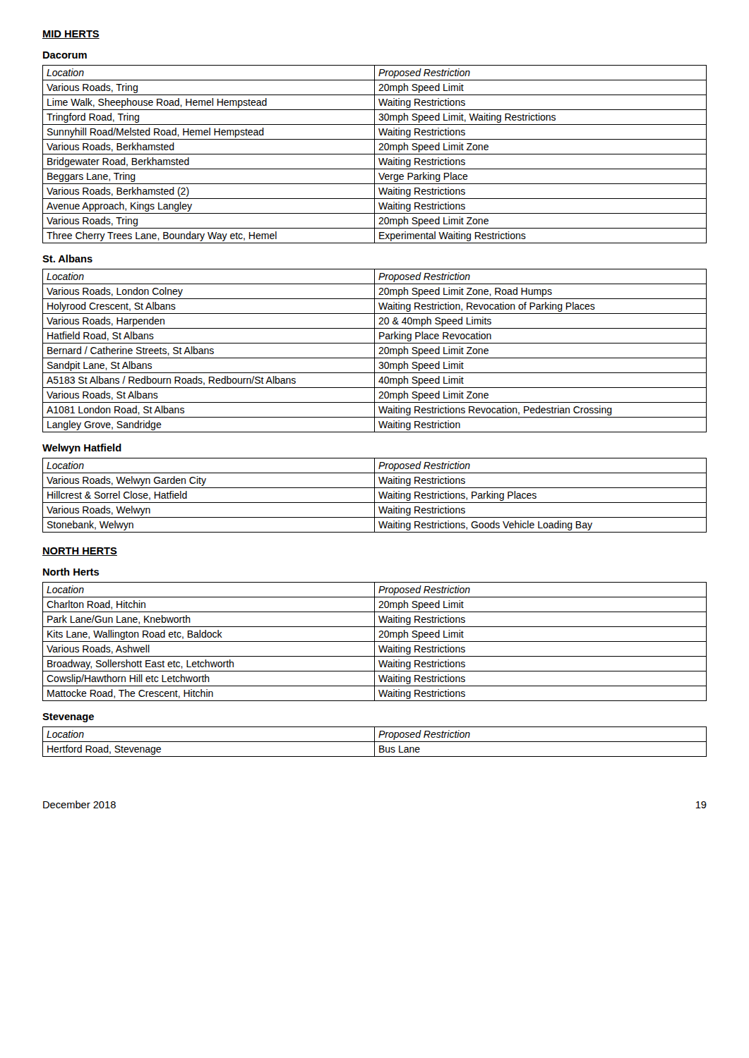MID HERTS
Dacorum
| Location | Proposed Restriction |
| --- | --- |
| Various Roads, Tring | 20mph Speed Limit |
| Lime Walk, Sheephouse Road, Hemel Hempstead | Waiting Restrictions |
| Tringford Road, Tring | 30mph Speed Limit, Waiting Restrictions |
| Sunnyhill Road/Melsted Road, Hemel Hempstead | Waiting Restrictions |
| Various Roads, Berkhamsted | 20mph Speed Limit Zone |
| Bridgewater Road, Berkhamsted | Waiting Restrictions |
| Beggars Lane, Tring | Verge Parking Place |
| Various Roads, Berkhamsted (2) | Waiting Restrictions |
| Avenue Approach, Kings Langley | Waiting Restrictions |
| Various Roads, Tring | 20mph Speed Limit Zone |
| Three Cherry Trees Lane, Boundary Way etc, Hemel | Experimental Waiting Restrictions |
St. Albans
| Location | Proposed Restriction |
| --- | --- |
| Various Roads, London Colney | 20mph Speed Limit Zone, Road Humps |
| Holyrood Crescent, St Albans | Waiting Restriction, Revocation of Parking Places |
| Various Roads, Harpenden | 20 & 40mph Speed Limits |
| Hatfield Road, St Albans | Parking Place Revocation |
| Bernard / Catherine Streets, St Albans | 20mph Speed Limit Zone |
| Sandpit Lane, St Albans | 30mph Speed Limit |
| A5183 St Albans / Redbourn Roads, Redbourn/St Albans | 40mph Speed Limit |
| Various Roads, St Albans | 20mph Speed Limit Zone |
| A1081 London Road, St Albans | Waiting Restrictions Revocation, Pedestrian Crossing |
| Langley Grove, Sandridge | Waiting Restriction |
Welwyn Hatfield
| Location | Proposed Restriction |
| --- | --- |
| Various Roads, Welwyn Garden City | Waiting Restrictions |
| Hillcrest & Sorrel Close, Hatfield | Waiting Restrictions, Parking Places |
| Various Roads, Welwyn | Waiting Restrictions |
| Stonebank, Welwyn | Waiting Restrictions, Goods Vehicle Loading Bay |
NORTH HERTS
North Herts
| Location | Proposed Restriction |
| --- | --- |
| Charlton Road, Hitchin | 20mph Speed Limit |
| Park Lane/Gun Lane, Knebworth | Waiting Restrictions |
| Kits Lane, Wallington Road etc, Baldock | 20mph Speed Limit |
| Various Roads, Ashwell | Waiting Restrictions |
| Broadway, Sollershott East etc, Letchworth | Waiting Restrictions |
| Cowslip/Hawthorn Hill etc Letchworth | Waiting Restrictions |
| Mattocke Road, The Crescent, Hitchin | Waiting Restrictions |
Stevenage
| Location | Proposed Restriction |
| --- | --- |
| Hertford Road, Stevenage | Bus Lane |
December 2018 19